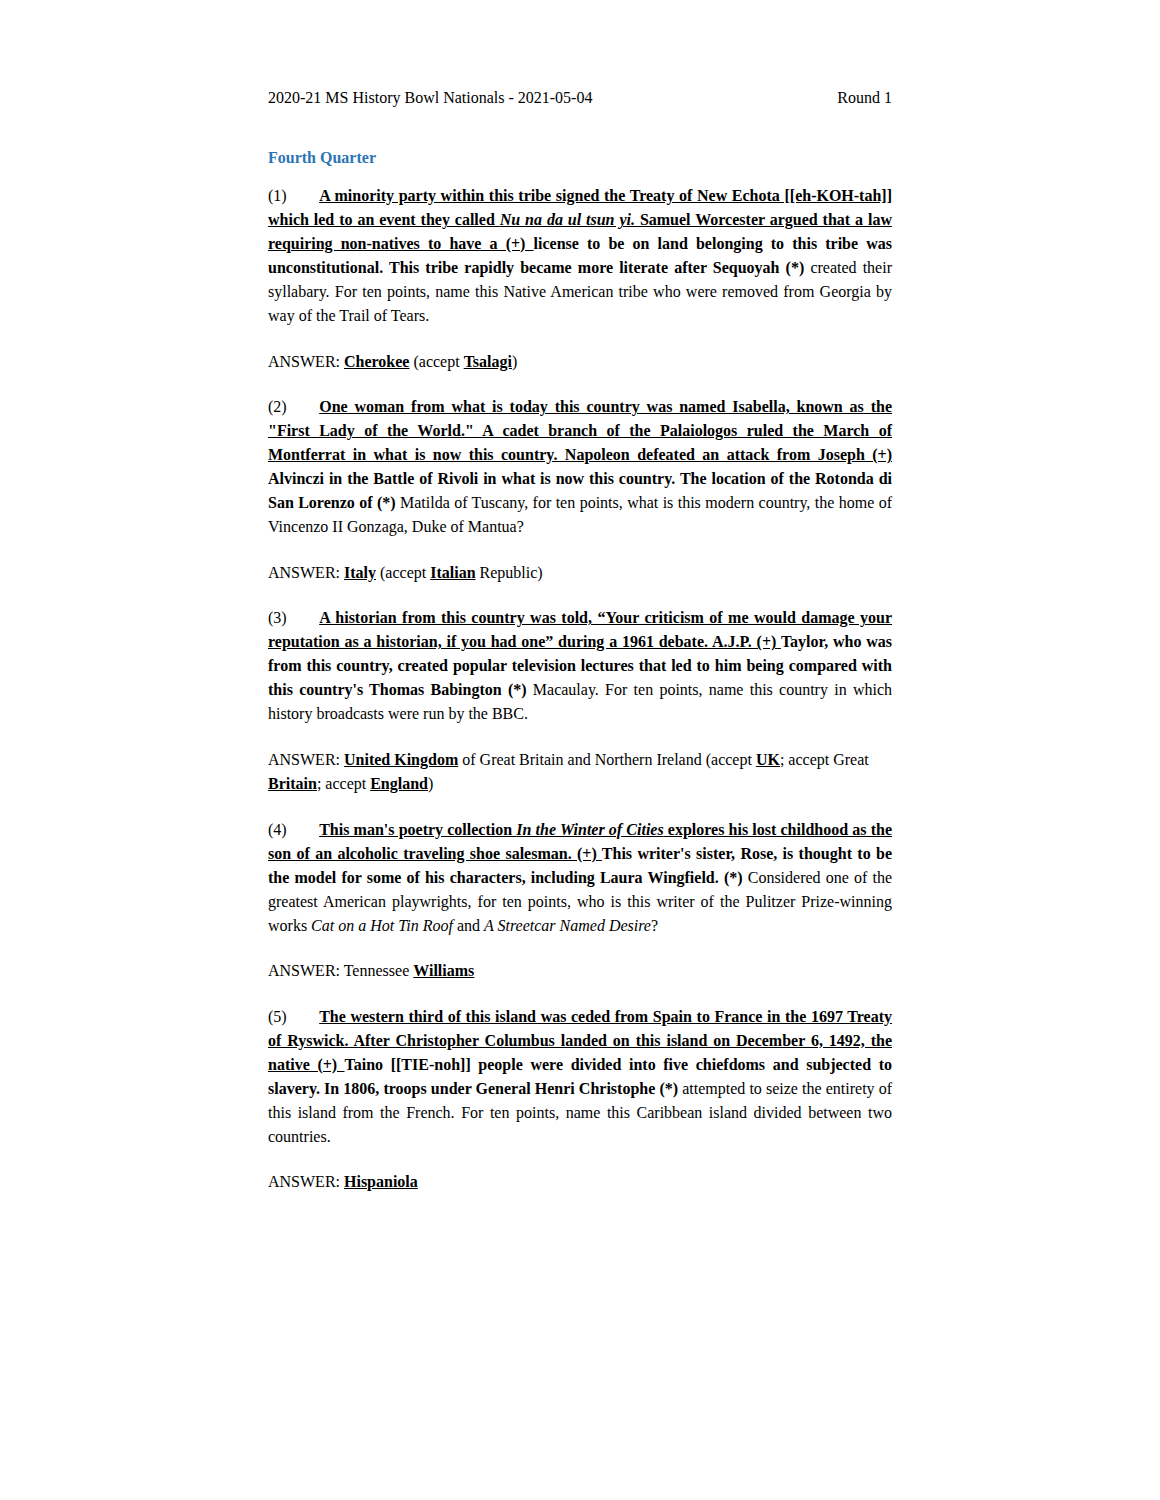2020-21 MS History Bowl Nationals - 2021-05-04
Round 1
Fourth Quarter
(1) A minority party within this tribe signed the Treaty of New Echota [[eh-KOH-tah]] which led to an event they called Nu na da ul tsun yi. Samuel Worcester argued that a law requiring non-natives to have a (+) license to be on land belonging to this tribe was unconstitutional. This tribe rapidly became more literate after Sequoyah (*) created their syllabary. For ten points, name this Native American tribe who were removed from Georgia by way of the Trail of Tears.
ANSWER: Cherokee (accept Tsalagi)
(2) One woman from what is today this country was named Isabella, known as the "First Lady of the World." A cadet branch of the Palaiologos ruled the March of Montferrat in what is now this country. Napoleon defeated an attack from Joseph (+) Alvinczi in the Battle of Rivoli in what is now this country. The location of the Rotonda di San Lorenzo of (*) Matilda of Tuscany, for ten points, what is this modern country, the home of Vincenzo II Gonzaga, Duke of Mantua?
ANSWER: Italy (accept Italian Republic)
(3) A historian from this country was told, “Your criticism of me would damage your reputation as a historian, if you had one” during a 1961 debate. A.J.P. (+) Taylor, who was from this country, created popular television lectures that led to him being compared with this country's Thomas Babington (*) Macaulay. For ten points, name this country in which history broadcasts were run by the BBC.
ANSWER: United Kingdom of Great Britain and Northern Ireland (accept UK; accept Great Britain; accept England)
(4) This man's poetry collection In the Winter of Cities explores his lost childhood as the son of an alcoholic traveling shoe salesman. (+) This writer's sister, Rose, is thought to be the model for some of his characters, including Laura Wingfield. (*) Considered one of the greatest American playwrights, for ten points, who is this writer of the Pulitzer Prize-winning works Cat on a Hot Tin Roof and A Streetcar Named Desire?
ANSWER: Tennessee Williams
(5) The western third of this island was ceded from Spain to France in the 1697 Treaty of Ryswick. After Christopher Columbus landed on this island on December 6, 1492, the native (+) Taino [[TIE-noh]] people were divided into five chiefdoms and subjected to slavery. In 1806, troops under General Henri Christophe (*) attempted to seize the entirety of this island from the French. For ten points, name this Caribbean island divided between two countries.
ANSWER: Hispaniola